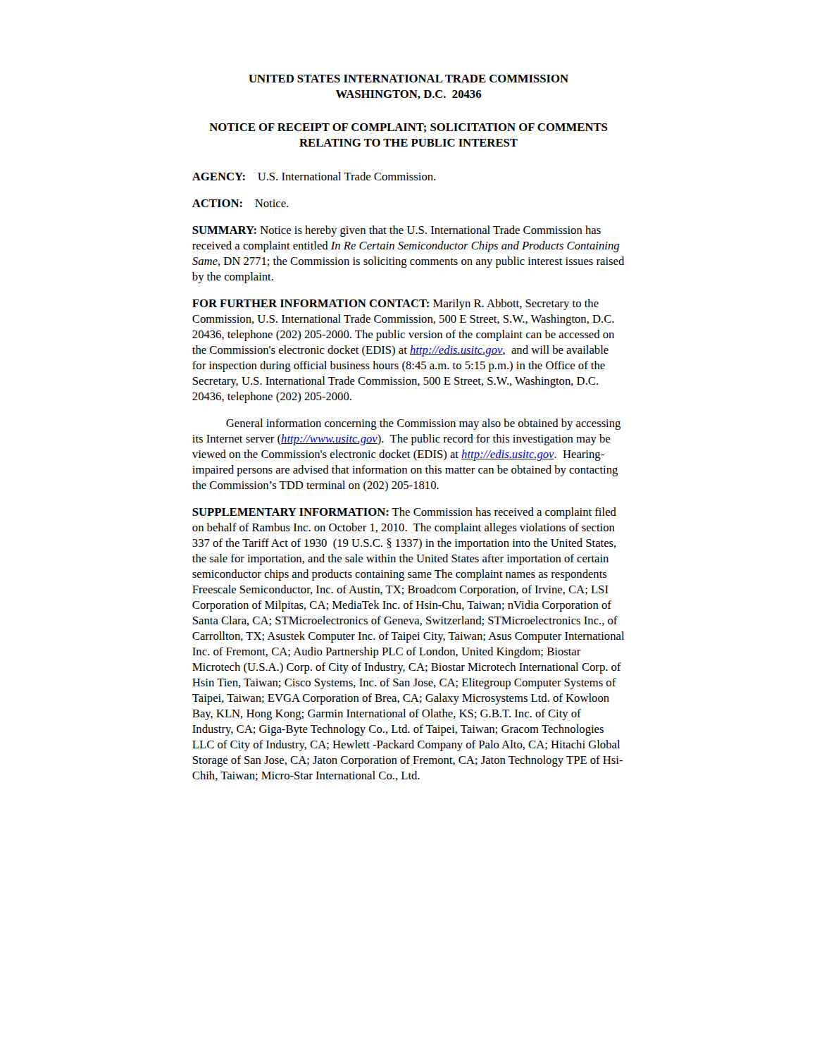United States International Trade Commission
Washington, D.C. 20436
Notice of Receipt of Complaint; Solicitation of Comments
Relating to the Public Interest
AGENCY: U.S. International Trade Commission.
ACTION: Notice.
SUMMARY: Notice is hereby given that the U.S. International Trade Commission has received a complaint entitled In Re Certain Semiconductor Chips and Products Containing Same, DN 2771; the Commission is soliciting comments on any public interest issues raised by the complaint.
FOR FURTHER INFORMATION CONTACT: Marilyn R. Abbott, Secretary to the Commission, U.S. International Trade Commission, 500 E Street, S.W., Washington, D.C. 20436, telephone (202) 205-2000. The public version of the complaint can be accessed on the Commission's electronic docket (EDIS) at http://edis.usitc.gov, and will be available for inspection during official business hours (8:45 a.m. to 5:15 p.m.) in the Office of the Secretary, U.S. International Trade Commission, 500 E Street, S.W., Washington, D.C. 20436, telephone (202) 205-2000.
General information concerning the Commission may also be obtained by accessing its Internet server (http://www.usitc.gov). The public record for this investigation may be viewed on the Commission's electronic docket (EDIS) at http://edis.usitc.gov. Hearing-impaired persons are advised that information on this matter can be obtained by contacting the Commission’s TDD terminal on (202) 205-1810.
SUPPLEMENTARY INFORMATION: The Commission has received a complaint filed on behalf of Rambus Inc. on October 1, 2010. The complaint alleges violations of section 337 of the Tariff Act of 1930 (19 U.S.C. § 1337) in the importation into the United States, the sale for importation, and the sale within the United States after importation of certain semiconductor chips and products containing same The complaint names as respondents Freescale Semiconductor, Inc. of Austin, TX; Broadcom Corporation, of Irvine, CA; LSI Corporation of Milpitas, CA; MediaTek Inc. of Hsin-Chu, Taiwan; nVidia Corporation of Santa Clara, CA; STMicroelectronics of Geneva, Switzerland; STMicroelectronics Inc., of Carrollton, TX; Asustek Computer Inc. of Taipei City, Taiwan; Asus Computer International Inc. of Fremont, CA; Audio Partnership PLC of London, United Kingdom; Biostar Microtech (U.S.A.) Corp. of City of Industry, CA; Biostar Microtech International Corp. of Hsin Tien, Taiwan; Cisco Systems, Inc. of San Jose, CA; Elitegroup Computer Systems of Taipei, Taiwan; EVGA Corporation of Brea, CA; Galaxy Microsystems Ltd. of Kowloon Bay, KLN, Hong Kong; Garmin International of Olathe, KS; G.B.T. Inc. of City of Industry, CA; Giga-Byte Technology Co., Ltd. of Taipei, Taiwan; Gracom Technologies LLC of City of Industry, CA; Hewlett -Packard Company of Palo Alto, CA; Hitachi Global Storage of San Jose, CA; Jaton Corporation of Fremont, CA; Jaton Technology TPE of Hsi-Chih, Taiwan; Micro-Star International Co., Ltd.